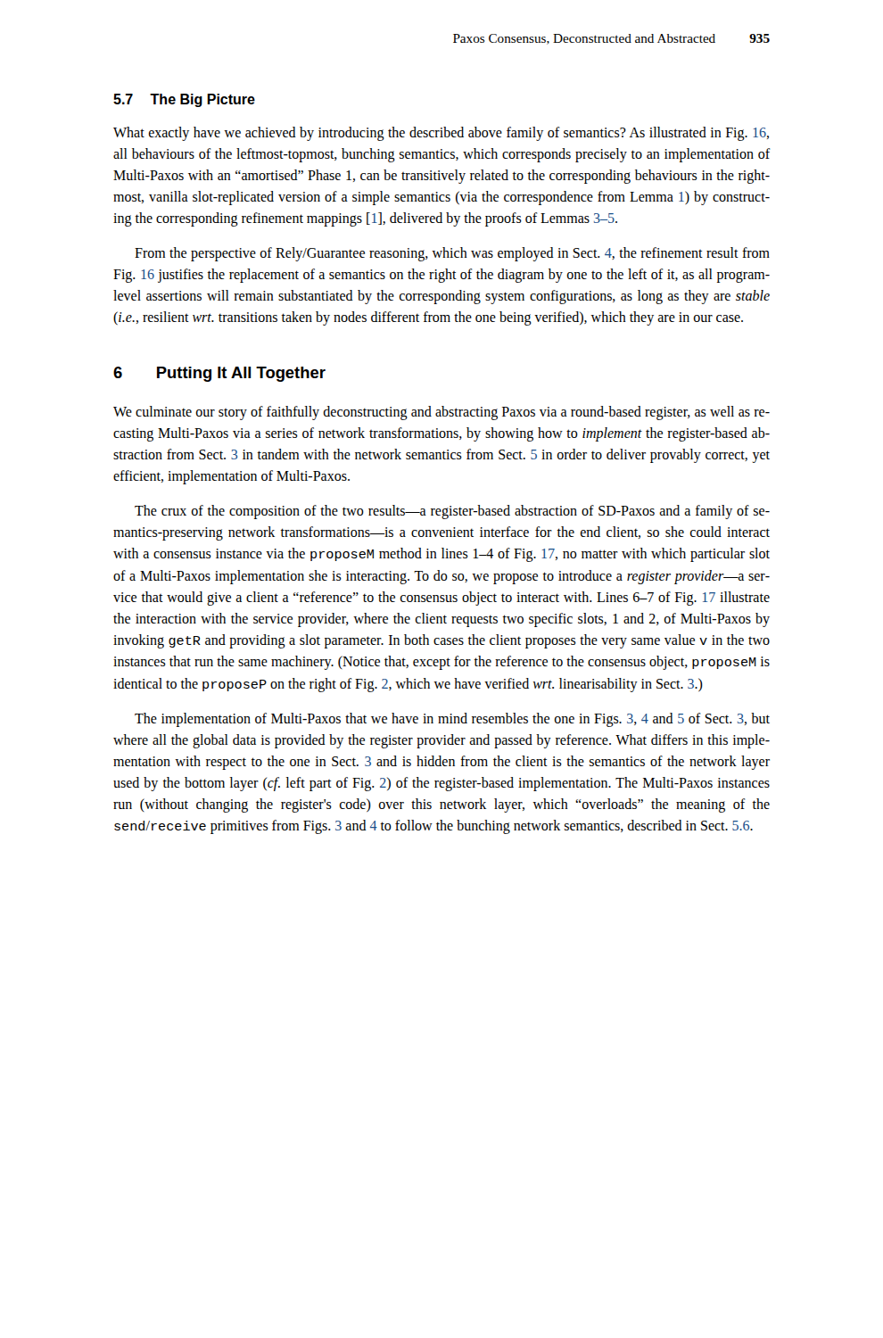Paxos Consensus, Deconstructed and Abstracted 935
5.7 The Big Picture
What exactly have we achieved by introducing the described above family of semantics? As illustrated in Fig. 16, all behaviours of the leftmost-topmost, bunching semantics, which corresponds precisely to an implementation of Multi-Paxos with an “amortised” Phase 1, can be transitively related to the corresponding behaviours in the rightmost, vanilla slot-replicated version of a simple semantics (via the correspondence from Lemma 1) by constructing the corresponding refinement mappings [1], delivered by the proofs of Lemmas 3–5.
From the perspective of Rely/Guarantee reasoning, which was employed in Sect. 4, the refinement result from Fig. 16 justifies the replacement of a semantics on the right of the diagram by one to the left of it, as all program-level assertions will remain substantiated by the corresponding system configurations, as long as they are stable (i.e., resilient wrt. transitions taken by nodes different from the one being verified), which they are in our case.
6 Putting It All Together
We culminate our story of faithfully deconstructing and abstracting Paxos via a round-based register, as well as recasting Multi-Paxos via a series of network transformations, by showing how to implement the register-based abstraction from Sect. 3 in tandem with the network semantics from Sect. 5 in order to deliver provably correct, yet efficient, implementation of Multi-Paxos.
The crux of the composition of the two results—a register-based abstraction of SD-Paxos and a family of semantics-preserving network transformations—is a convenient interface for the end client, so she could interact with a consensus instance via the proposeM method in lines 1–4 of Fig. 17, no matter with which particular slot of a Multi-Paxos implementation she is interacting. To do so, we propose to introduce a register provider—a service that would give a client a “reference” to the consensus object to interact with. Lines 6–7 of Fig. 17 illustrate the interaction with the service provider, where the client requests two specific slots, 1 and 2, of Multi-Paxos by invoking getR and providing a slot parameter. In both cases the client proposes the very same value v in the two instances that run the same machinery. (Notice that, except for the reference to the consensus object, proposeM is identical to the proposeP on the right of Fig. 2, which we have verified wrt. linearisability in Sect. 3.)
The implementation of Multi-Paxos that we have in mind resembles the one in Figs. 3, 4 and 5 of Sect. 3, but where all the global data is provided by the register provider and passed by reference. What differs in this implementation with respect to the one in Sect. 3 and is hidden from the client is the semantics of the network layer used by the bottom layer (cf. left part of Fig. 2) of the register-based implementation. The Multi-Paxos instances run (without changing the register's code) over this network layer, which “overloads” the meaning of the send/receive primitives from Figs. 3 and 4 to follow the bunching network semantics, described in Sect. 5.6.